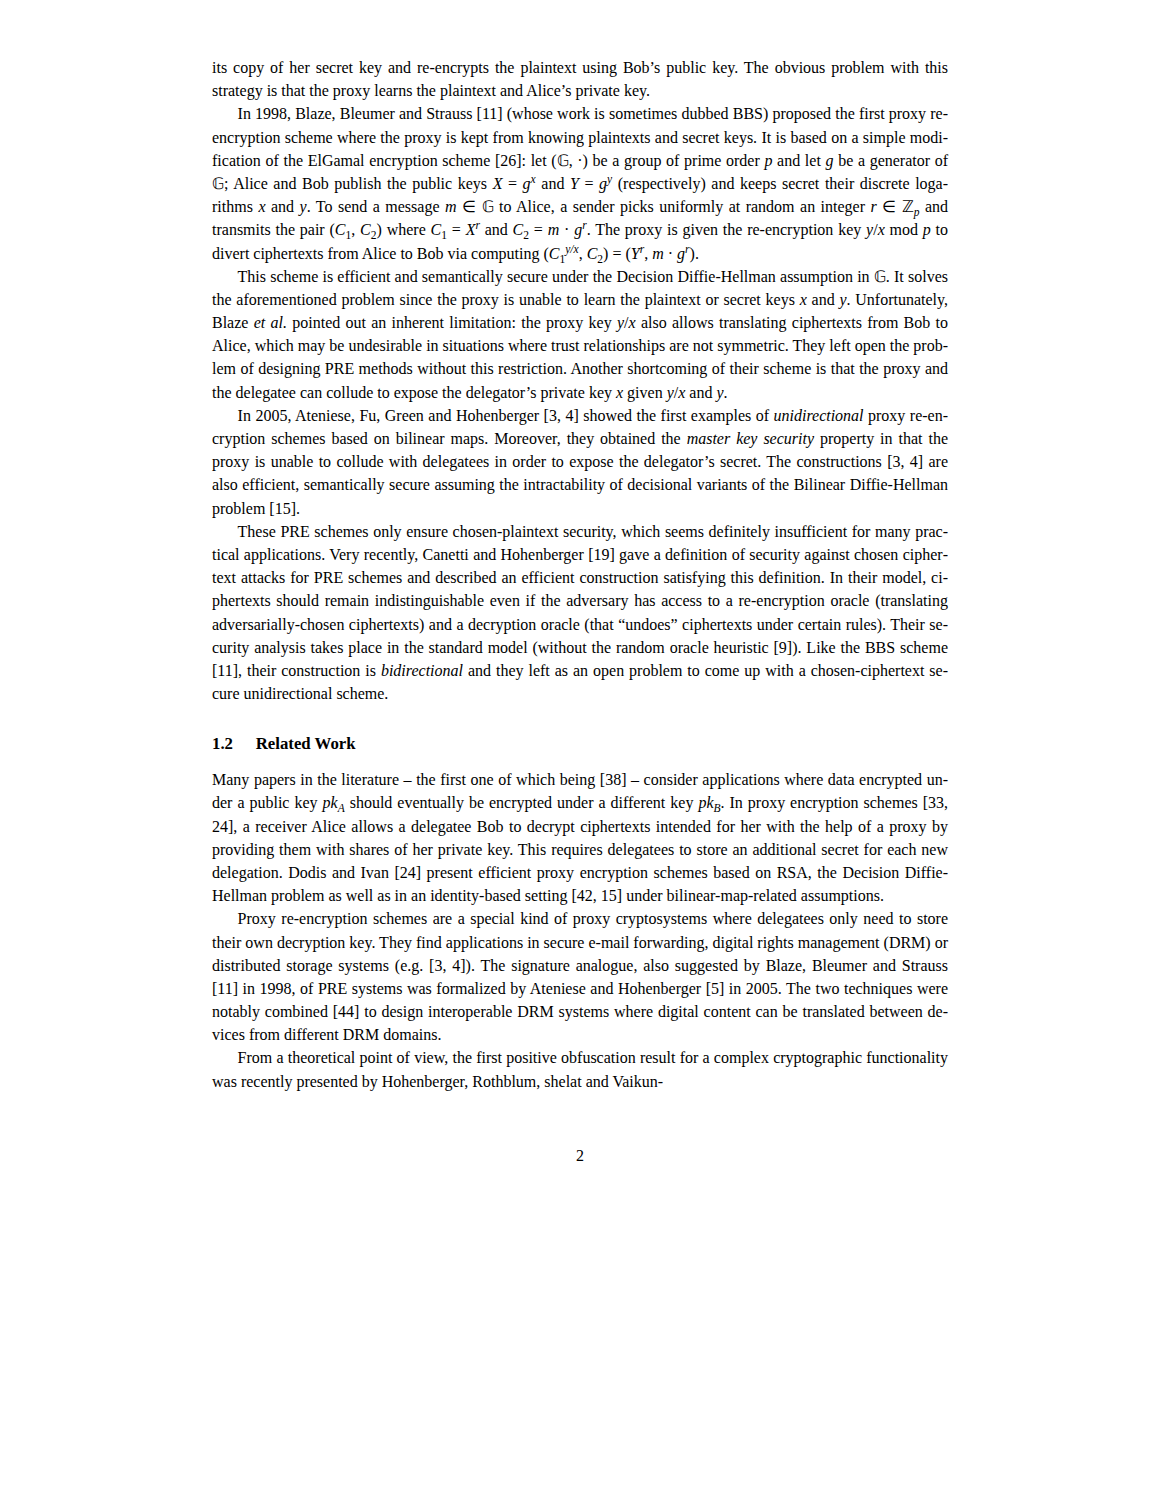its copy of her secret key and re-encrypts the plaintext using Bob’s public key. The obvious problem with this strategy is that the proxy learns the plaintext and Alice’s private key.
In 1998, Blaze, Bleumer and Strauss [11] (whose work is sometimes dubbed BBS) proposed the first proxy re-encryption scheme where the proxy is kept from knowing plaintexts and secret keys. It is based on a simple modification of the ElGamal encryption scheme [26]: let (𝔾, ·) be a group of prime order p and let g be a generator of 𝔾; Alice and Bob publish the public keys X = gx and Y = gy (respectively) and keeps secret their discrete logarithms x and y. To send a message m ∈ 𝔾 to Alice, a sender picks uniformly at random an integer r ∈ ℤp and transmits the pair (C1, C2) where C1 = Xr and C2 = m · gr. The proxy is given the re-encryption key y/x mod p to divert ciphertexts from Alice to Bob via computing (C1y/x, C2) = (Yr, m · gr).
This scheme is efficient and semantically secure under the Decision Diffie-Hellman assumption in 𝔾. It solves the aforementioned problem since the proxy is unable to learn the plaintext or secret keys x and y. Unfortunately, Blaze et al. pointed out an inherent limitation: the proxy key y/x also allows translating ciphertexts from Bob to Alice, which may be undesirable in situations where trust relationships are not symmetric. They left open the problem of designing PRE methods without this restriction. Another shortcoming of their scheme is that the proxy and the delegatee can collude to expose the delegator’s private key x given y/x and y.
In 2005, Ateniese, Fu, Green and Hohenberger [3, 4] showed the first examples of unidirectional proxy re-encryption schemes based on bilinear maps. Moreover, they obtained the master key security property in that the proxy is unable to collude with delegatees in order to expose the delegator’s secret. The constructions [3, 4] are also efficient, semantically secure assuming the intractability of decisional variants of the Bilinear Diffie-Hellman problem [15].
These PRE schemes only ensure chosen-plaintext security, which seems definitely insufficient for many practical applications. Very recently, Canetti and Hohenberger [19] gave a definition of security against chosen ciphertext attacks for PRE schemes and described an efficient construction satisfying this definition. In their model, ciphertexts should remain indistinguishable even if the adversary has access to a re-encryption oracle (translating adversarially-chosen ciphertexts) and a decryption oracle (that “undoes” ciphertexts under certain rules). Their security analysis takes place in the standard model (without the random oracle heuristic [9]). Like the BBS scheme [11], their construction is bidirectional and they left as an open problem to come up with a chosen-ciphertext secure unidirectional scheme.
1.2 Related Work
Many papers in the literature – the first one of which being [38] – consider applications where data encrypted under a public key pkA should eventually be encrypted under a different key pkB. In proxy encryption schemes [33, 24], a receiver Alice allows a delegatee Bob to decrypt ciphertexts intended for her with the help of a proxy by providing them with shares of her private key. This requires delegatees to store an additional secret for each new delegation. Dodis and Ivan [24] present efficient proxy encryption schemes based on RSA, the Decision Diffie-Hellman problem as well as in an identity-based setting [42, 15] under bilinear-map-related assumptions.
Proxy re-encryption schemes are a special kind of proxy cryptosystems where delegatees only need to store their own decryption key. They find applications in secure e-mail forwarding, digital rights management (DRM) or distributed storage systems (e.g. [3, 4]). The signature analogue, also suggested by Blaze, Bleumer and Strauss [11] in 1998, of PRE systems was formalized by Ateniese and Hohenberger [5] in 2005. The two techniques were notably combined [44] to design interoperable DRM systems where digital content can be translated between devices from different DRM domains.
From a theoretical point of view, the first positive obfuscation result for a complex cryptographic functionality was recently presented by Hohenberger, Rothblum, shelat and Vaikun-
2